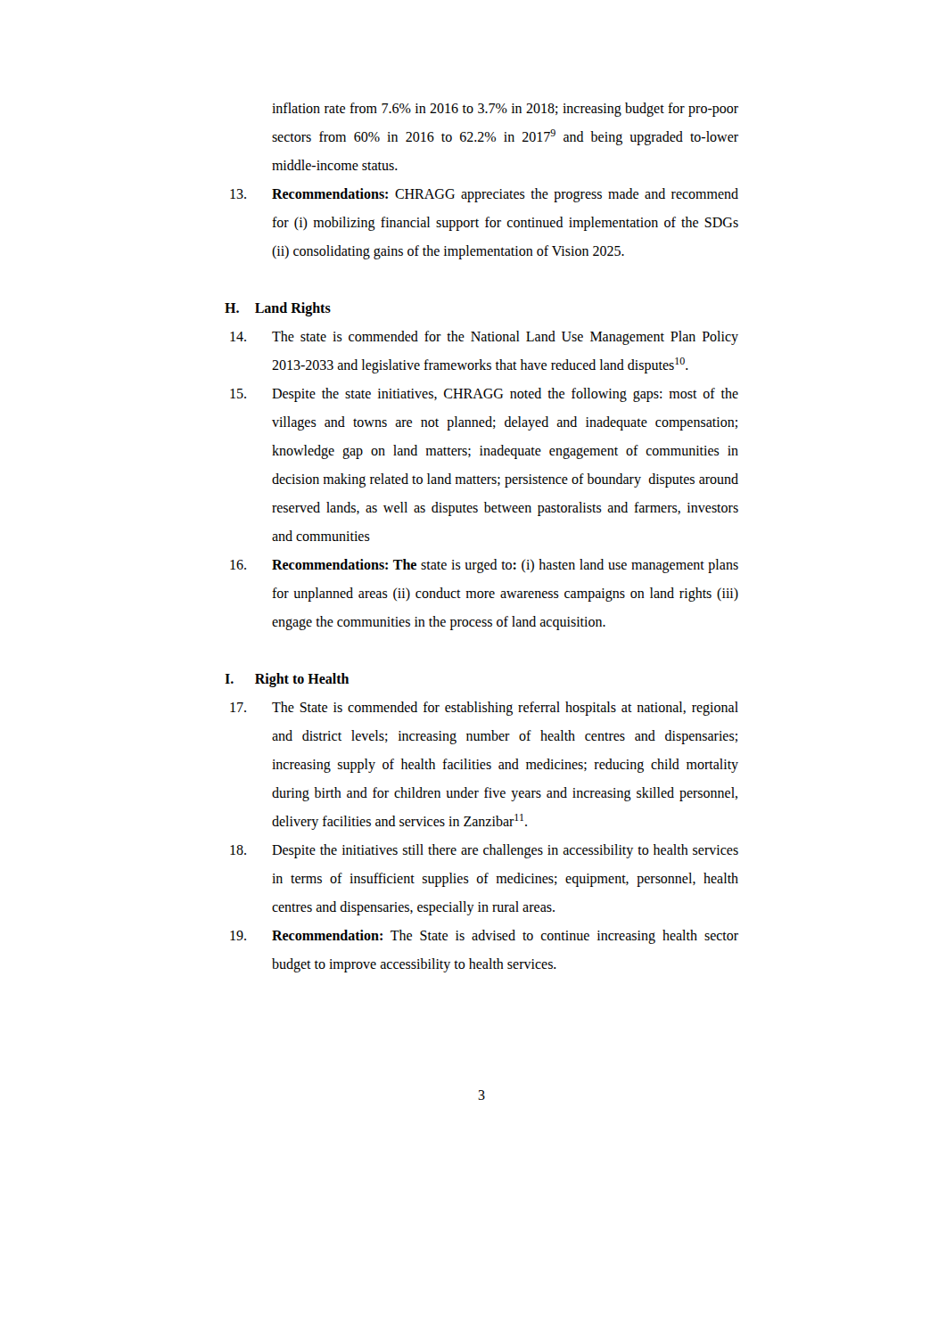inflation rate from 7.6% in 2016 to 3.7% in 2018; increasing budget for pro-poor sectors from 60% in 2016 to 62.2% in 20179 and being upgraded to-lower middle-income status.
Recommendations: CHRAGG appreciates the progress made and recommend for (i) mobilizing financial support for continued implementation of the SDGs (ii) consolidating gains of the implementation of Vision 2025.
H. Land Rights
The state is commended for the National Land Use Management Plan Policy 2013-2033 and legislative frameworks that have reduced land disputes10.
Despite the state initiatives, CHRAGG noted the following gaps: most of the villages and towns are not planned; delayed and inadequate compensation; knowledge gap on land matters; inadequate engagement of communities in decision making related to land matters; persistence of boundary disputes around reserved lands, as well as disputes between pastoralists and farmers, investors and communities
Recommendations: The state is urged to: (i) hasten land use management plans for unplanned areas (ii) conduct more awareness campaigns on land rights (iii) engage the communities in the process of land acquisition.
I. Right to Health
The State is commended for establishing referral hospitals at national, regional and district levels; increasing number of health centres and dispensaries; increasing supply of health facilities and medicines; reducing child mortality during birth and for children under five years and increasing skilled personnel, delivery facilities and services in Zanzibar11.
Despite the initiatives still there are challenges in accessibility to health services in terms of insufficient supplies of medicines; equipment, personnel, health centres and dispensaries, especially in rural areas.
Recommendation: The State is advised to continue increasing health sector budget to improve accessibility to health services.
3